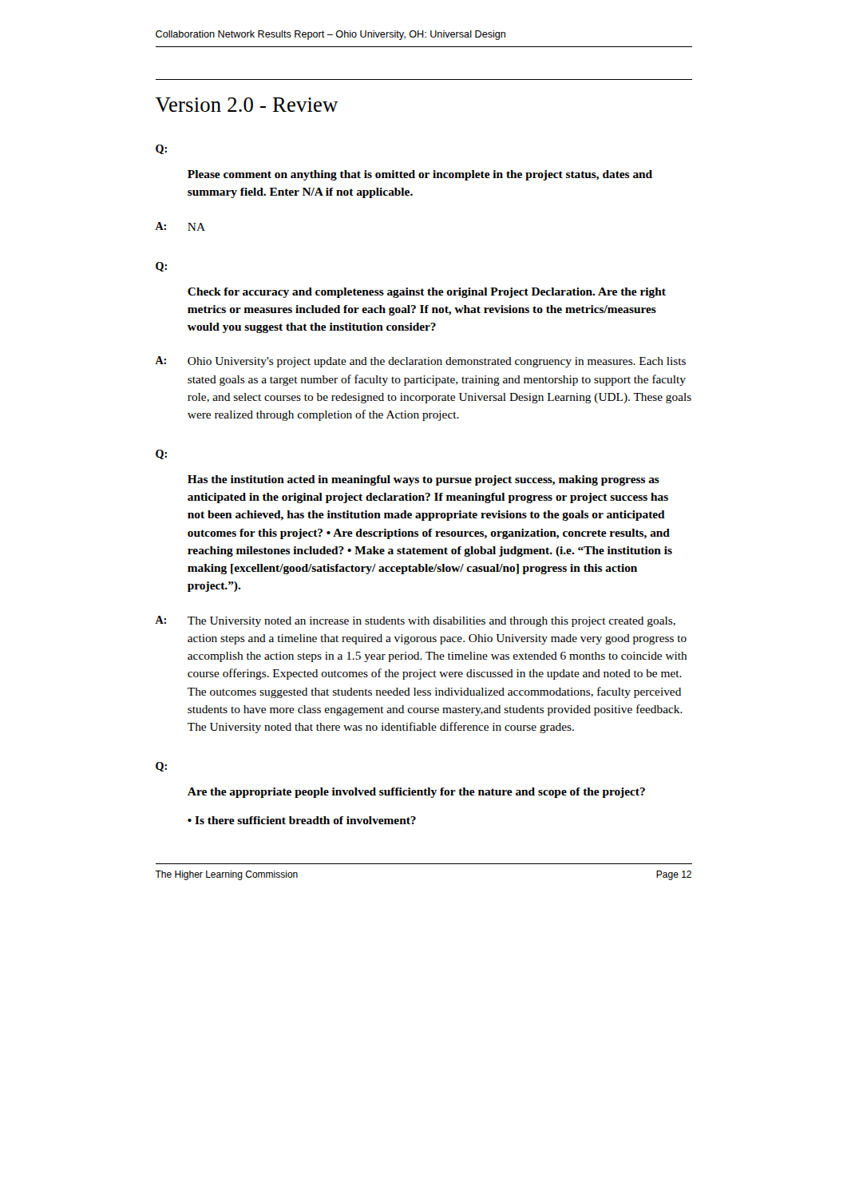Collaboration Network Results Report – Ohio University, OH: Universal Design
Version 2.0 - Review
Q:
Please comment on anything that is omitted or incomplete in the project status, dates and summary field. Enter N/A if not applicable.
A:
NA
Q:
Check for accuracy and completeness against the original Project Declaration. Are the right metrics or measures included for each goal? If not, what revisions to the metrics/measures would you suggest that the institution consider?
A:
Ohio University's project update and the declaration demonstrated congruency in measures. Each lists stated goals as a target number of faculty to participate, training and mentorship to support the faculty role, and select courses to be redesigned to incorporate Universal Design Learning (UDL). These goals were realized through completion of the Action project.
Q:
Has the institution acted in meaningful ways to pursue project success, making progress as anticipated in the original project declaration? If meaningful progress or project success has not been achieved, has the institution made appropriate revisions to the goals or anticipated outcomes for this project? • Are descriptions of resources, organization, concrete results, and reaching milestones included? • Make a statement of global judgment. (i.e. “The institution is making [excellent/good/satisfactory/ acceptable/slow/ casual/no] progress in this action project.”).
A:
The University noted an increase in students with disabilities and through this project created goals, action steps and a timeline that required a vigorous pace. Ohio University made very good progress to accomplish the action steps in a 1.5 year period. The timeline was extended 6 months to coincide with course offerings. Expected outcomes of the project were discussed in the update and noted to be met. The outcomes suggested that students needed less individualized accommodations, faculty perceived students to have more class engagement and course mastery,and students provided positive feedback. The University noted that there was no identifiable difference in course grades.
Q:
Are the appropriate people involved sufficiently for the nature and scope of the project?
• Is there sufficient breadth of involvement?
The Higher Learning Commission
Page 12